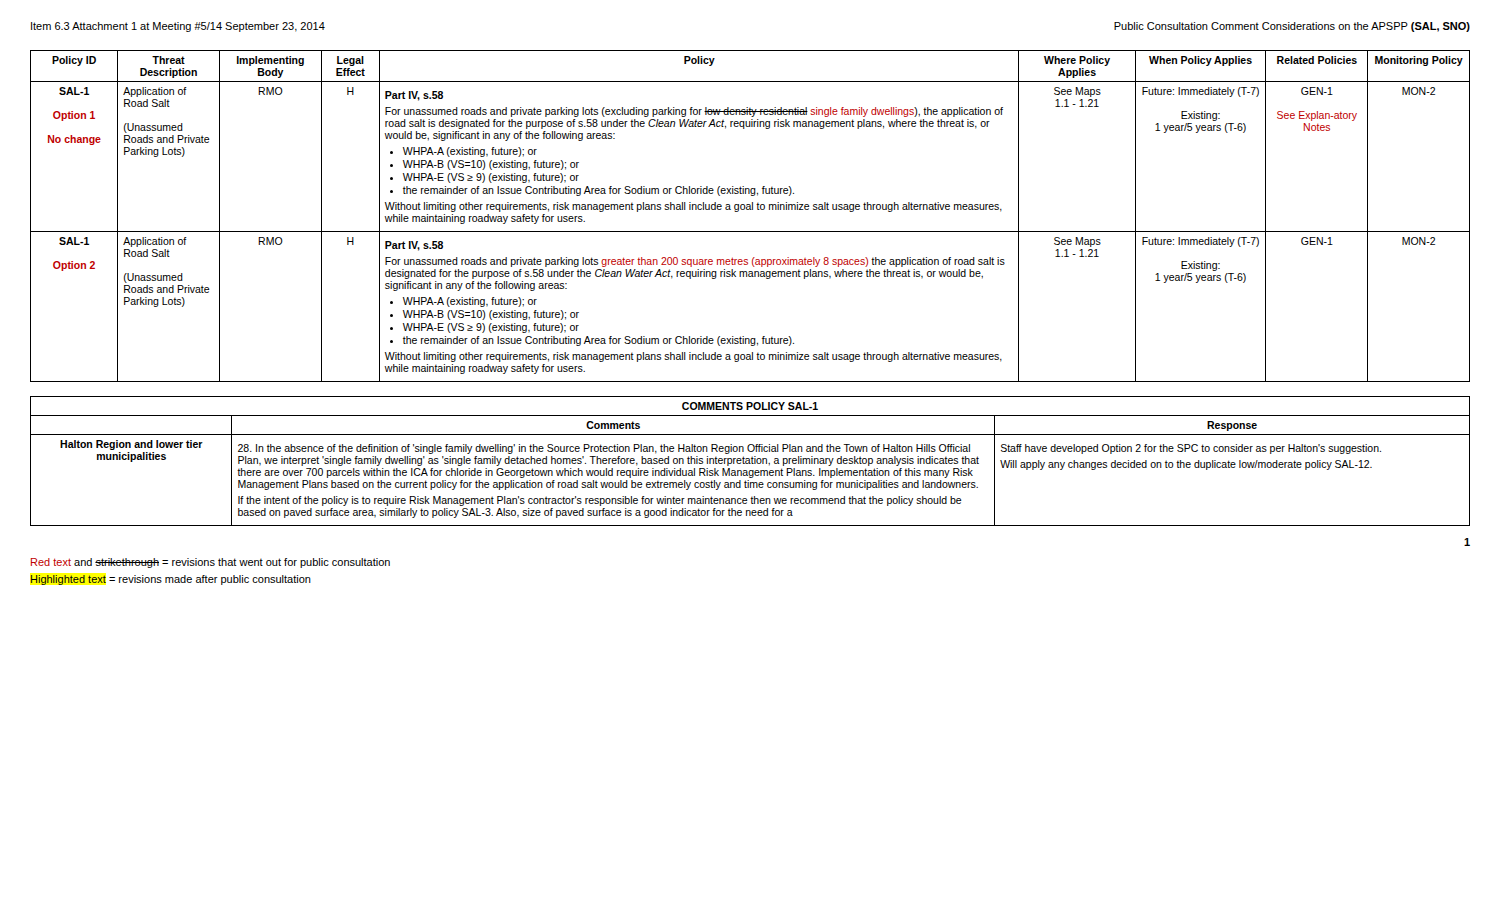Item 6.3 Attachment 1 at Meeting #5/14 September 23, 2014
Public Consultation Comment Considerations on the APSPP (SAL, SNO)
| Policy ID | Threat Description | Implementing Body | Legal Effect | Policy | Where Policy Applies | When Policy Applies | Related Policies | Monitoring Policy |
| --- | --- | --- | --- | --- | --- | --- | --- | --- |
| SAL-1 Option 1 No change | Application of Road Salt (Unassumed Roads and Private Parking Lots) | RMO | H | Part IV, s.58 For unassumed roads and private parking lots (excluding parking for low density residential single family dwellings ), the application of road salt is designated for the purpose of s.58 under the Clean Water Act , requiring risk management plans, where the threat is, or would be, significant in any of the following areas: WHPA-A (existing, future); or WHPA-B (VS=10) (existing, future); or WHPA-E (VS ≥ 9) (existing, future); or the remainder of an Issue Contributing Area for Sodium or Chloride (existing, future). Without limiting other requirements, risk management plans shall include a goal to minimize salt usage through alternative measures, while maintaining roadway safety for users. | See Maps 1.1 - 1.21 | Future: Immediately (T-7) Existing: 1 year/5 years (T-6) | GEN-1 See Explan-atory Notes | MON-2 |
| SAL-1 Option 2 | Application of Road Salt (Unassumed Roads and Private Parking Lots) | RMO | H | Part IV, s.58 For unassumed roads and private parking lots greater than 200 square metres (approximately 8 spaces) the application of road salt is designated for the purpose of s.58 under the Clean Water Act , requiring risk management plans, where the threat is, or would be, significant in any of the following areas: WHPA-A (existing, future); or WHPA-B (VS=10) (existing, future); or WHPA-E (VS ≥ 9) (existing, future); or the remainder of an Issue Contributing Area for Sodium or Chloride (existing, future). Without limiting other requirements, risk management plans shall include a goal to minimize salt usage through alternative measures, while maintaining roadway safety for users. | See Maps 1.1 - 1.21 | Future: Immediately (T-7) Existing: 1 year/5 years (T-6) | GEN-1 | MON-2 |
| COMMENTS POLICY SAL-1 |
| --- |
| | Comments | Response |
| Halton Region and lower tier municipalities | 28. In the absence of the definition of 'single family dwelling' in the Source Protection Plan, the Halton Region Official Plan and the Town of Halton Hills Official Plan, we interpret 'single family dwelling' as 'single family detached homes'. Therefore, based on this interpretation, a preliminary desktop analysis indicates that there are over 700 parcels within the ICA for chloride in Georgetown which would require individual Risk Management Plans. Implementation of this many Risk Management Plans based on the current policy for the application of road salt would be extremely costly and time consuming for municipalities and landowners. If the intent of the policy is to require Risk Management Plan's contractor's responsible for winter maintenance then we recommend that the policy should be based on paved surface area, similarly to policy SAL-3. Also, size of paved surface is a good indicator for the need for a | Staff have developed Option 2 for the SPC to consider as per Halton's suggestion. Will apply any changes decided on to the duplicate low/moderate policy SAL-12. |
1
Red text and strikethrough = revisions that went out for public consultation
Highlighted text = revisions made after public consultation